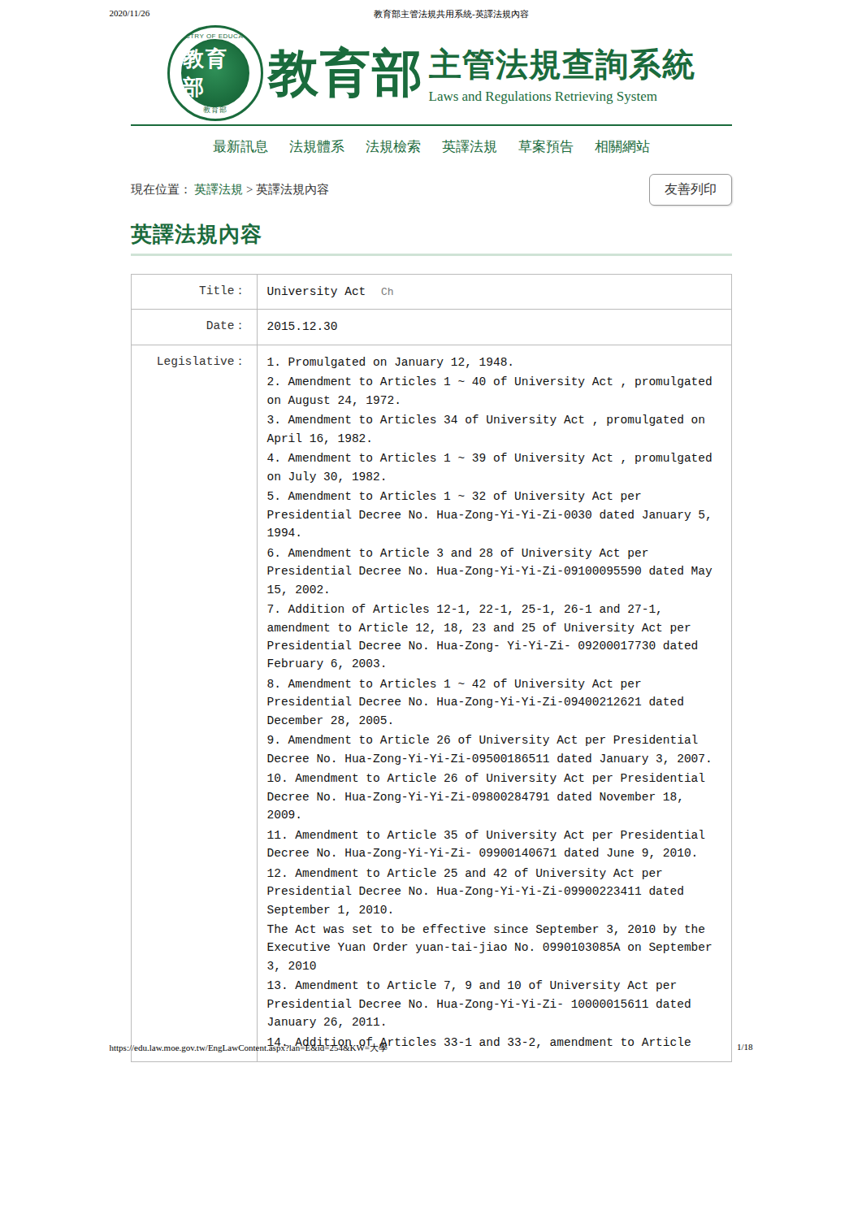2020/11/26
教育部主管法規共用系統-英譯法規內容
MINISTRY OF EDUCATION
教育部
教育部
教育部
主管法規查詢系統
Laws and Regulations Retrieving System
最新訊息 法規體系 法規檢索 英譯法規 草案預告 相關網站
現在位置： 英譯法規 > 英譯法規內容
友善列印
英譯法規內容
| Title： | University Act Ch |
| Date： | 2015.12.30 |
| Legislative： | 1. Promulgated on January 12, 1948. 2. Amendment to Articles 1 ~ 40 of University Act , promulgated on August 24, 1972. 3. Amendment to Articles 34 of University Act , promulgated on April 16, 1982. 4. Amendment to Articles 1 ~ 39 of University Act , promulgated on July 30, 1982. 5. Amendment to Articles 1 ~ 32 of University Act per Presidential Decree No. Hua-Zong-Yi-Yi-Zi-0030 dated January 5, 1994. 6. Amendment to Article 3 and 28 of University Act per Presidential Decree No. Hua-Zong-Yi-Yi-Zi-09100095590 dated May 15, 2002. 7. Addition of Articles 12-1, 22-1, 25-1, 26-1 and 27-1, amendment to Article 12, 18, 23 and 25 of University Act per Presidential Decree No. Hua-Zong- Yi-Yi-Zi- 09200017730 dated February 6, 2003. 8. Amendment to Articles 1 ~ 42 of University Act per Presidential Decree No. Hua-Zong-Yi-Yi-Zi-09400212621 dated December 28, 2005. 9. Amendment to Article 26 of University Act per Presidential Decree No. Hua-Zong-Yi-Yi-Zi-09500186511 dated January 3, 2007. 10. Amendment to Article 26 of University Act per Presidential Decree No. Hua-Zong-Yi-Yi-Zi-09800284791 dated November 18, 2009. 11. Amendment to Article 35 of University Act per Presidential Decree No. Hua-Zong-Yi-Yi-Zi- 09900140671 dated June 9, 2010. 12. Amendment to Article 25 and 42 of University Act per Presidential Decree No. Hua-Zong-Yi-Yi-Zi-09900223411 dated September 1, 2010. The Act was set to be effective since September 3, 2010 by the Executive Yuan Order yuan-tai-jiao No. 0990103085A on September 3, 2010 13. Amendment to Article 7, 9 and 10 of University Act per Presidential Decree No. Hua-Zong-Yi-Yi-Zi- 10000015611 dated January 26, 2011. 14. Addition of Articles 33-1 and 33-2, amendment to Article |
https://edu.law.moe.gov.tw/EngLawContent.aspx?lan=E&id=254&KW=大學
1/18